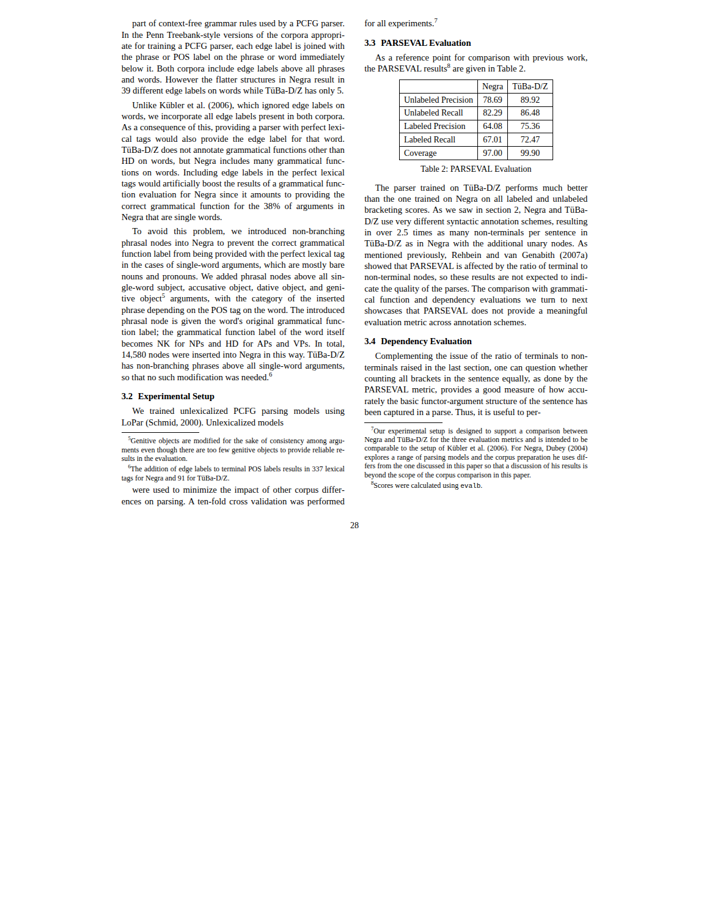part of context-free grammar rules used by a PCFG parser. In the Penn Treebank-style versions of the corpora appropriate for training a PCFG parser, each edge label is joined with the phrase or POS label on the phrase or word immediately below it. Both corpora include edge labels above all phrases and words. However the flatter structures in Negra result in 39 different edge labels on words while TüBa-D/Z has only 5.
Unlike Kübler et al. (2006), which ignored edge labels on words, we incorporate all edge labels present in both corpora. As a consequence of this, providing a parser with perfect lexical tags would also provide the edge label for that word. TüBa-D/Z does not annotate grammatical functions other than HD on words, but Negra includes many grammatical functions on words. Including edge labels in the perfect lexical tags would artificially boost the results of a grammatical function evaluation for Negra since it amounts to providing the correct grammatical function for the 38% of arguments in Negra that are single words.
To avoid this problem, we introduced non-branching phrasal nodes into Negra to prevent the correct grammatical function label from being provided with the perfect lexical tag in the cases of single-word arguments, which are mostly bare nouns and pronouns. We added phrasal nodes above all single-word subject, accusative object, dative object, and genitive object5 arguments, with the category of the inserted phrase depending on the POS tag on the word. The introduced phrasal node is given the word's original grammatical function label; the grammatical function label of the word itself becomes NK for NPs and HD for APs and VPs. In total, 14,580 nodes were inserted into Negra in this way. TüBa-D/Z has non-branching phrases above all single-word arguments, so that no such modification was needed.6
3.2 Experimental Setup
We trained unlexicalized PCFG parsing models using LoPar (Schmid, 2000). Unlexicalized models
5Genitive objects are modified for the sake of consistency among arguments even though there are too few genitive objects to provide reliable results in the evaluation.
6The addition of edge labels to terminal POS labels results in 337 lexical tags for Negra and 91 for TüBa-D/Z.
were used to minimize the impact of other corpus differences on parsing. A ten-fold cross validation was performed for all experiments.7
3.3 PARSEVAL Evaluation
As a reference point for comparison with previous work, the PARSEVAL results8 are given in Table 2.
| | Negra | TüBa-D/Z |
| --- | --- | --- |
| Unlabeled Precision | 78.69 | 89.92 |
| Unlabeled Recall | 82.29 | 86.48 |
| Labeled Precision | 64.08 | 75.36 |
| Labeled Recall | 67.01 | 72.47 |
| Coverage | 97.00 | 99.90 |
Table 2: PARSEVAL Evaluation
The parser trained on TüBa-D/Z performs much better than the one trained on Negra on all labeled and unlabeled bracketing scores. As we saw in section 2, Negra and TüBa-D/Z use very different syntactic annotation schemes, resulting in over 2.5 times as many non-terminals per sentence in TüBa-D/Z as in Negra with the additional unary nodes. As mentioned previously, Rehbein and van Genabith (2007a) showed that PARSEVAL is affected by the ratio of terminal to non-terminal nodes, so these results are not expected to indicate the quality of the parses. The comparison with grammatical function and dependency evaluations we turn to next showcases that PARSEVAL does not provide a meaningful evaluation metric across annotation schemes.
3.4 Dependency Evaluation
Complementing the issue of the ratio of terminals to non-terminals raised in the last section, one can question whether counting all brackets in the sentence equally, as done by the PARSEVAL metric, provides a good measure of how accurately the basic functor-argument structure of the sentence has been captured in a parse. Thus, it is useful to per-
7Our experimental setup is designed to support a comparison between Negra and TüBa-D/Z for the three evaluation metrics and is intended to be comparable to the setup of Kübler et al. (2006). For Negra, Dubey (2004) explores a range of parsing models and the corpus preparation he uses differs from the one discussed in this paper so that a discussion of his results is beyond the scope of the corpus comparison in this paper.
8Scores were calculated using evalb.
28